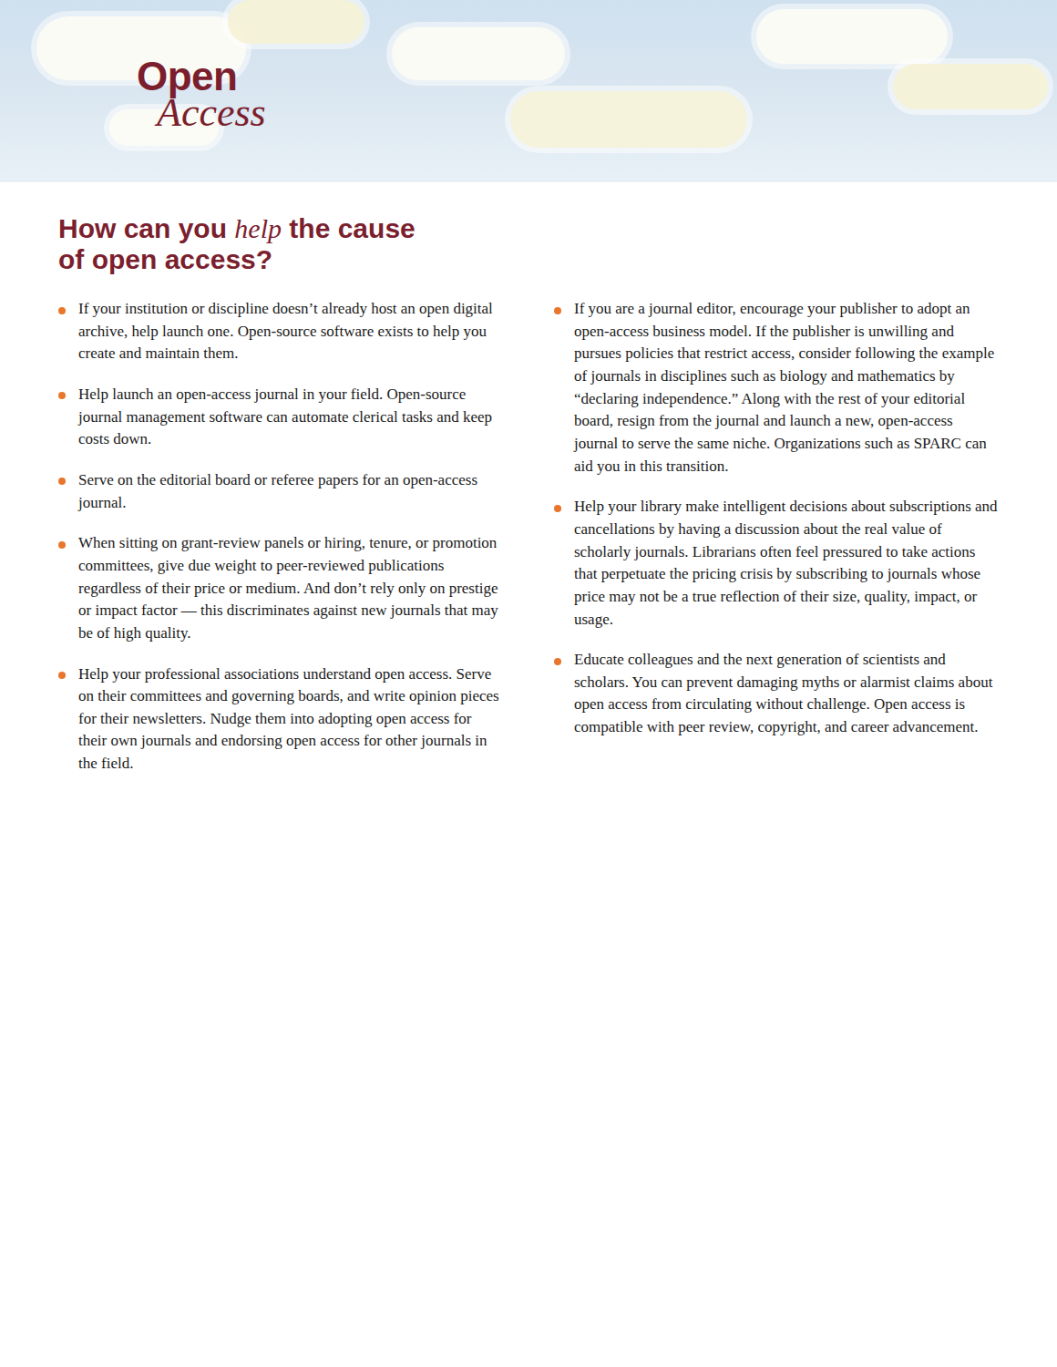Open Access
How can you help the cause of open access?
If your institution or discipline doesn’t already host an open digital archive, help launch one. Open-source software exists to help you create and maintain them.
Help launch an open-access journal in your field. Open-source journal management software can automate clerical tasks and keep costs down.
Serve on the editorial board or referee papers for an open-access journal.
When sitting on grant-review panels or hiring, tenure, or promotion committees, give due weight to peer-reviewed publications regardless of their price or medium. And don’t rely only on prestige or impact factor — this discriminates against new journals that may be of high quality.
Help your professional associations understand open access. Serve on their committees and governing boards, and write opinion pieces for their newsletters. Nudge them into adopting open access for their own journals and endorsing open access for other journals in the field.
If you are a journal editor, encourage your publisher to adopt an open-access business model. If the publisher is unwilling and pursues policies that restrict access, consider following the example of journals in disciplines such as biology and mathematics by “declaring independence.” Along with the rest of your editorial board, resign from the journal and launch a new, open-access journal to serve the same niche. Organizations such as SPARC can aid you in this transition.
Help your library make intelligent decisions about subscriptions and cancellations by having a discussion about the real value of scholarly journals. Librarians often feel pressured to take actions that perpetuate the pricing crisis by subscribing to journals whose price may not be a true reflection of their size, quality, impact, or usage.
Educate colleagues and the next generation of scientists and scholars. You can prevent damaging myths or alarmist claims about open access from circulating without challenge. Open access is compatible with peer review, copyright, and career advancement.